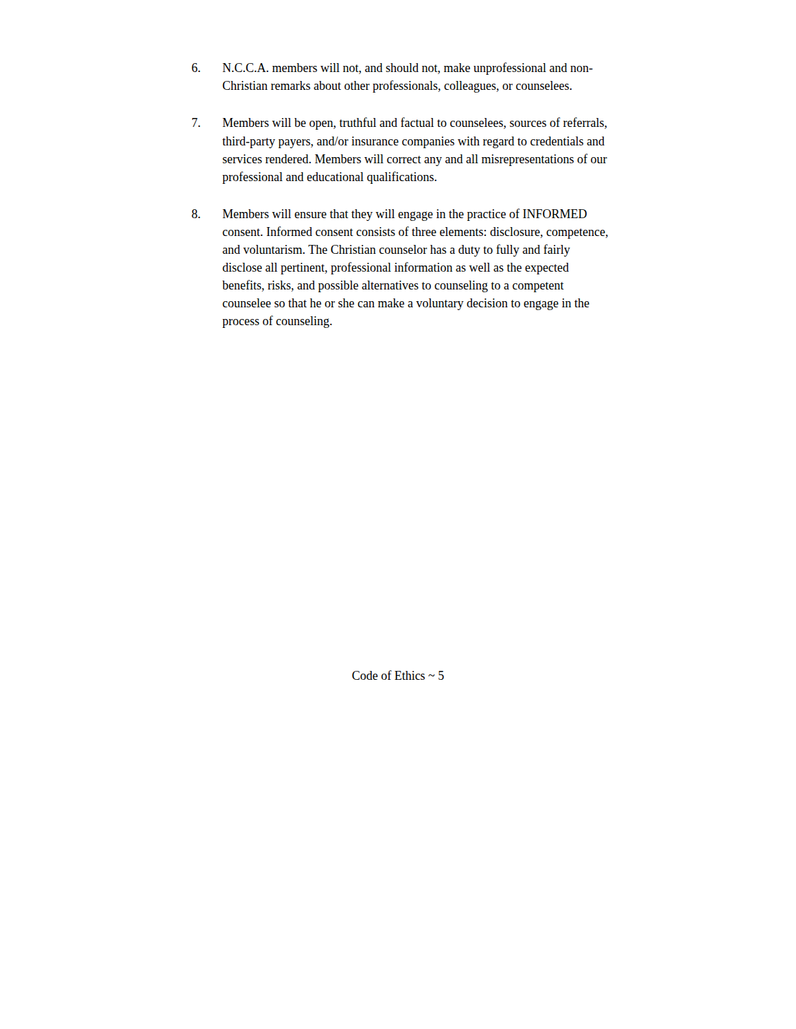6. N.C.C.A. members will not, and should not, make unprofessional and non-Christian remarks about other professionals, colleagues, or counselees.
7. Members will be open, truthful and factual to counselees, sources of referrals, third-party payers, and/or insurance companies with regard to credentials and services rendered. Members will correct any and all misrepresentations of our professional and educational qualifications.
8. Members will ensure that they will engage in the practice of INFORMED consent. Informed consent consists of three elements: disclosure, competence, and voluntarism. The Christian counselor has a duty to fully and fairly disclose all pertinent, professional information as well as the expected benefits, risks, and possible alternatives to counseling to a competent counselee so that he or she can make a voluntary decision to engage in the process of counseling.
Code of Ethics ~ 5